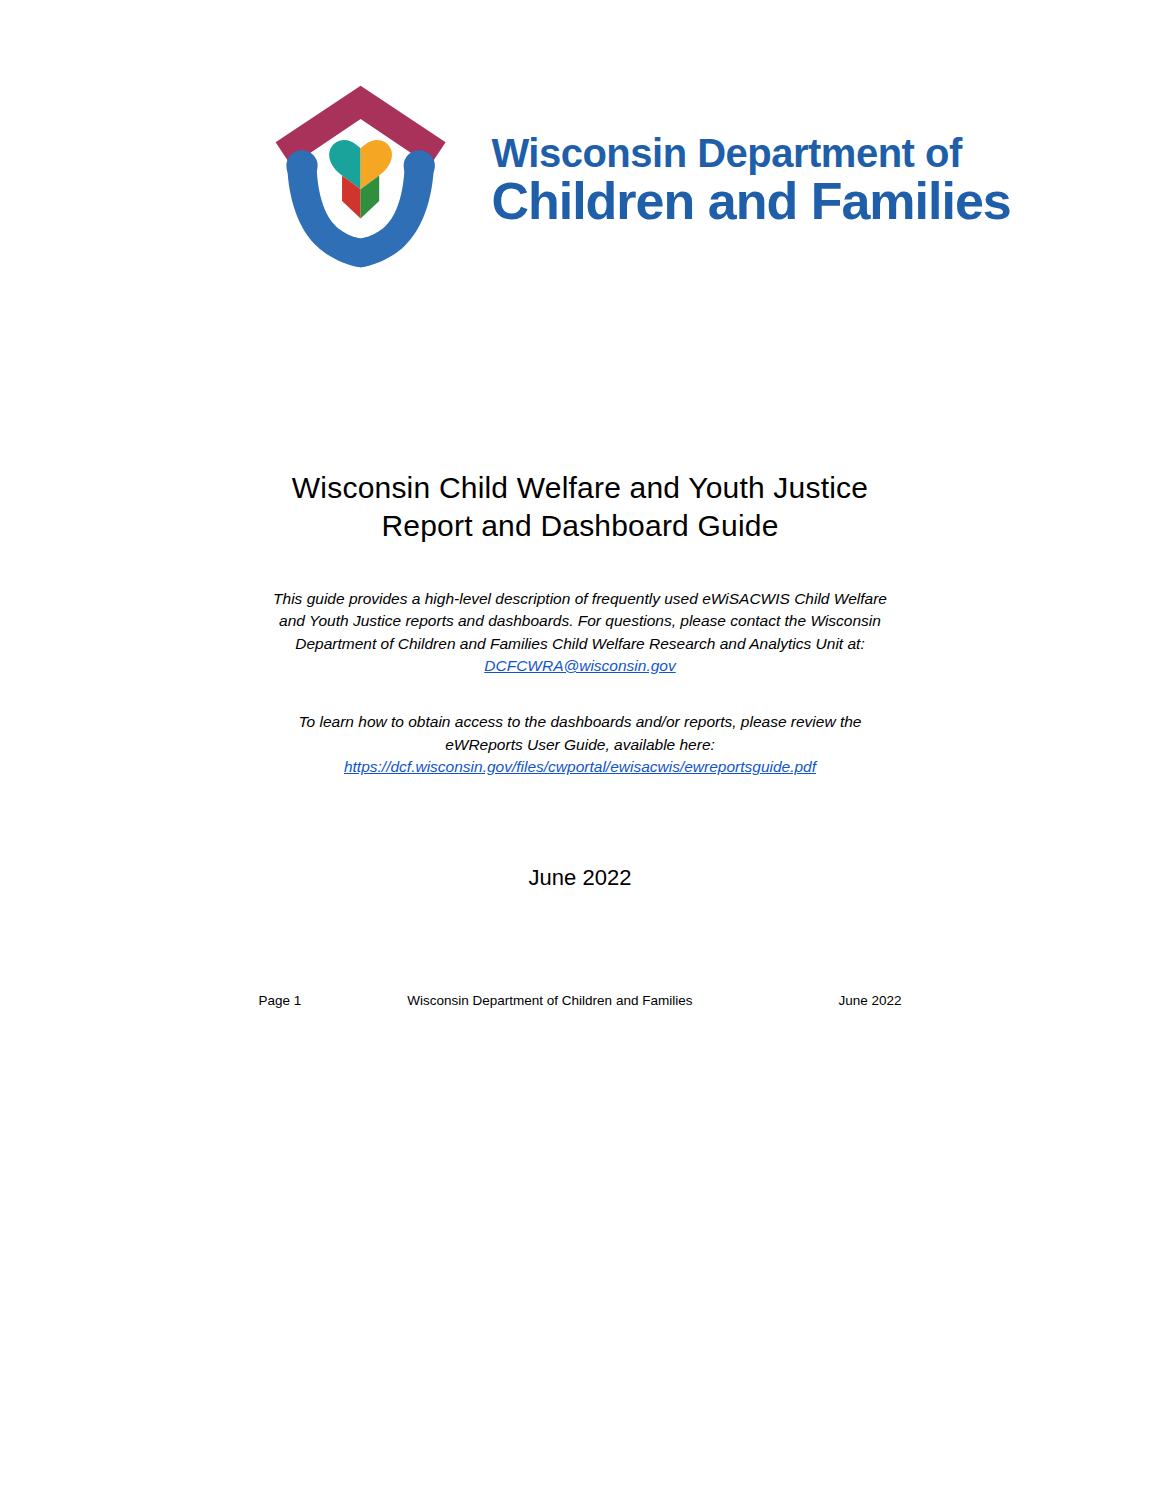Wisconsin Department of
Children and Families
Wisconsin Child Welfare and Youth Justice Report and Dashboard Guide
This guide provides a high-level description of frequently used eWiSACWIS Child Welfare and Youth Justice reports and dashboards. For questions, please contact the Wisconsin Department of Children and Families Child Welfare Research and Analytics Unit at: DCFCWRA@wisconsin.gov
To learn how to obtain access to the dashboards and/or reports, please review the eWReports User Guide, available here:
https://dcf.wisconsin.gov/files/cwportal/ewisacwis/ewreportsguide.pdf
June 2022
Page 1
Wisconsin Department of Children and Families
June 2022